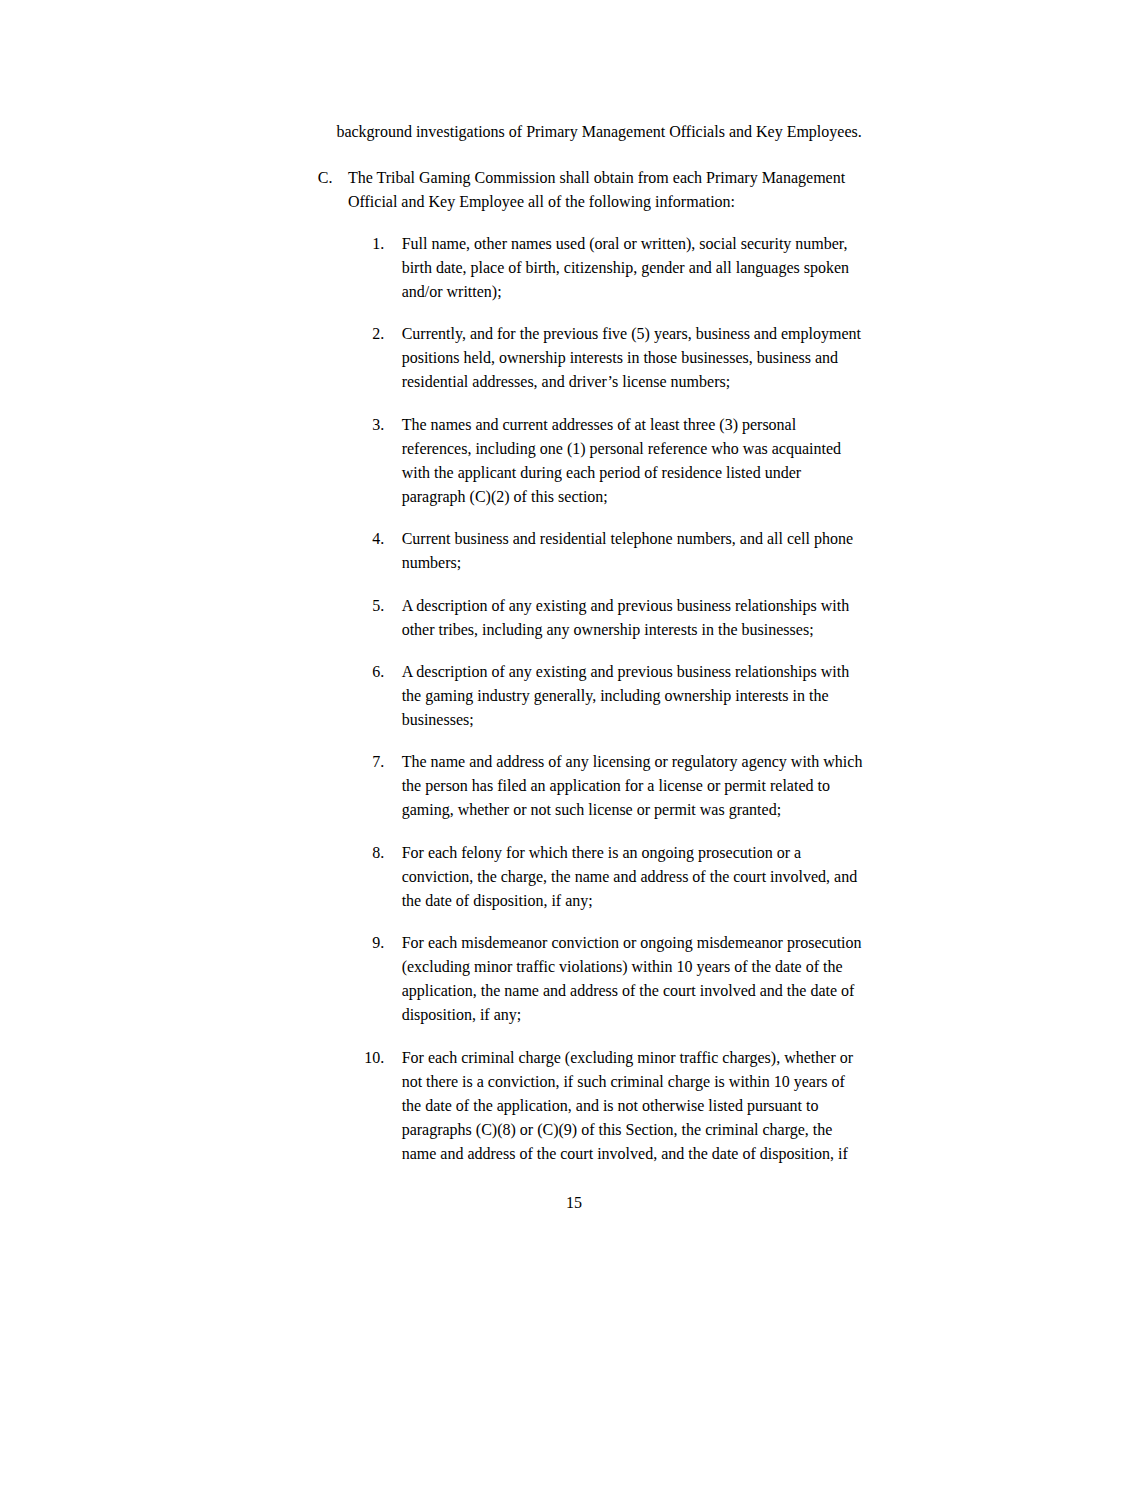background investigations of Primary Management Officials and Key Employees.
The Tribal Gaming Commission shall obtain from each Primary Management Official and Key Employee all of the following information:
Full name, other names used (oral or written), social security number, birth date, place of birth, citizenship, gender and all languages spoken and/or written);
Currently, and for the previous five (5) years, business and employment positions held, ownership interests in those businesses, business and residential addresses, and driver’s license numbers;
The names and current addresses of at least three (3) personal references, including one (1) personal reference who was acquainted with the applicant during each period of residence listed under paragraph (C)(2) of this section;
Current business and residential telephone numbers, and all cell phone numbers;
A description of any existing and previous business relationships with other tribes, including any ownership interests in the businesses;
A description of any existing and previous business relationships with the gaming industry generally, including ownership interests in the businesses;
The name and address of any licensing or regulatory agency with which the person has filed an application for a license or permit related to gaming, whether or not such license or permit was granted;
For each felony for which there is an ongoing prosecution or a conviction, the charge, the name and address of the court involved, and the date of disposition, if any;
For each misdemeanor conviction or ongoing misdemeanor prosecution (excluding minor traffic violations) within 10 years of the date of the application, the name and address of the court involved and the date of disposition, if any;
For each criminal charge (excluding minor traffic charges), whether or not there is a conviction, if such criminal charge is within 10 years of the date of the application, and is not otherwise listed pursuant to paragraphs (C)(8) or (C)(9) of this Section, the criminal charge, the name and address of the court involved, and the date of disposition, if
15